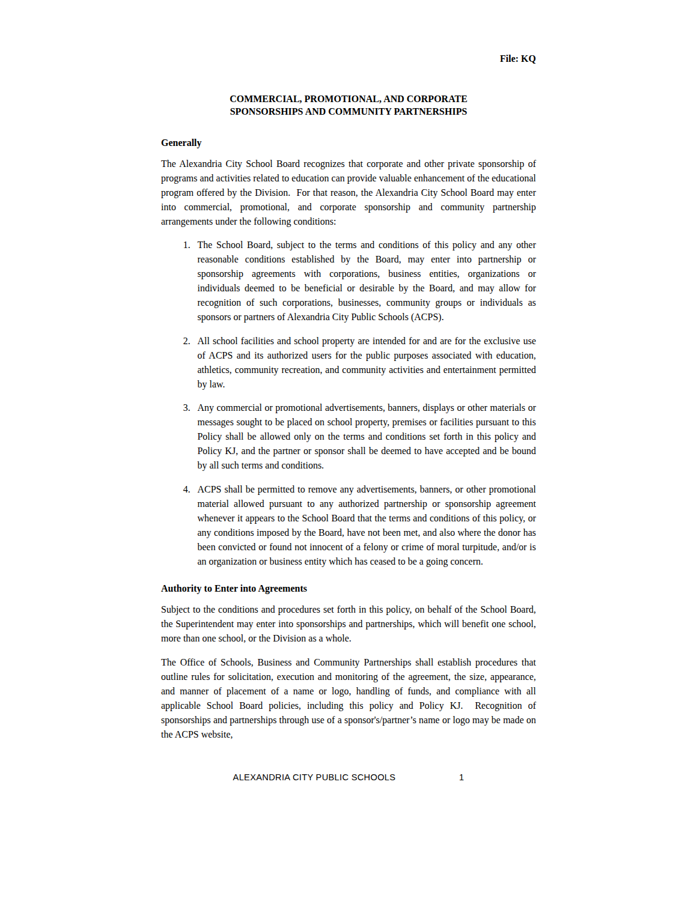File: KQ
Commercial, Promotional, and Corporate
Sponsorships and Community Partnerships
Generally
The Alexandria City School Board recognizes that corporate and other private sponsorship of programs and activities related to education can provide valuable enhancement of the educational program offered by the Division. For that reason, the Alexandria City School Board may enter into commercial, promotional, and corporate sponsorship and community partnership arrangements under the following conditions:
The School Board, subject to the terms and conditions of this policy and any other reasonable conditions established by the Board, may enter into partnership or sponsorship agreements with corporations, business entities, organizations or individuals deemed to be beneficial or desirable by the Board, and may allow for recognition of such corporations, businesses, community groups or individuals as sponsors or partners of Alexandria City Public Schools (ACPS).
All school facilities and school property are intended for and are for the exclusive use of ACPS and its authorized users for the public purposes associated with education, athletics, community recreation, and community activities and entertainment permitted by law.
Any commercial or promotional advertisements, banners, displays or other materials or messages sought to be placed on school property, premises or facilities pursuant to this Policy shall be allowed only on the terms and conditions set forth in this policy and Policy KJ, and the partner or sponsor shall be deemed to have accepted and be bound by all such terms and conditions.
ACPS shall be permitted to remove any advertisements, banners, or other promotional material allowed pursuant to any authorized partnership or sponsorship agreement whenever it appears to the School Board that the terms and conditions of this policy, or any conditions imposed by the Board, have not been met, and also where the donor has been convicted or found not innocent of a felony or crime of moral turpitude, and/or is an organization or business entity which has ceased to be a going concern.
Authority to Enter into Agreements
Subject to the conditions and procedures set forth in this policy, on behalf of the School Board, the Superintendent may enter into sponsorships and partnerships, which will benefit one school, more than one school, or the Division as a whole.
The Office of Schools, Business and Community Partnerships shall establish procedures that outline rules for solicitation, execution and monitoring of the agreement, the size, appearance, and manner of placement of a name or logo, handling of funds, and compliance with all applicable School Board policies, including this policy and Policy KJ. Recognition of sponsorships and partnerships through use of a sponsor's/partner’s name or logo may be made on the ACPS website,
ALEXANDRIA CITY PUBLIC SCHOOLS1